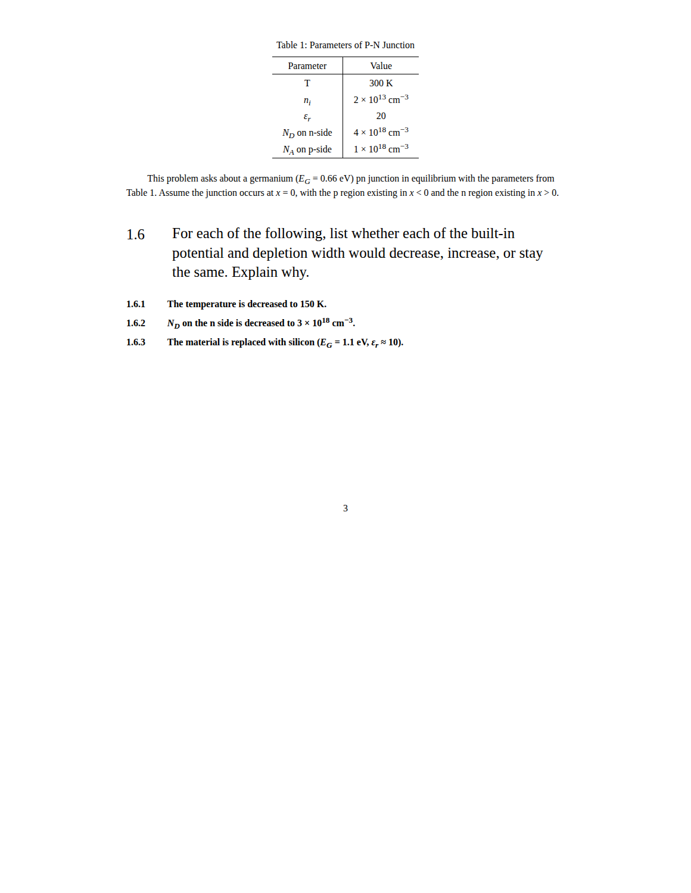Table 1: Parameters of P-N Junction
| Parameter | Value |
| --- | --- |
| T | 300 K |
| n i | 2 × 10 13 cm −3 |
| ε r | 20 |
| N D on n-side | 4 × 10 18 cm −3 |
| N A on p-side | 1 × 10 18 cm −3 |
This problem asks about a germanium (EG = 0.66 eV) pn junction in equilibrium with the parameters from Table 1. Assume the junction occurs at x = 0, with the p region existing in x < 0 and the n region existing in x > 0.
1.6
For each of the following, list whether each of the built-in potential and depletion width would decrease, increase, or stay the same. Explain why.
1.6.1
The temperature is decreased to 150 K.
1.6.2
ND on the n side is decreased to 3 × 1018 cm−3.
1.6.3
The material is replaced with silicon (EG = 1.1 eV, εr ≈ 10).
3